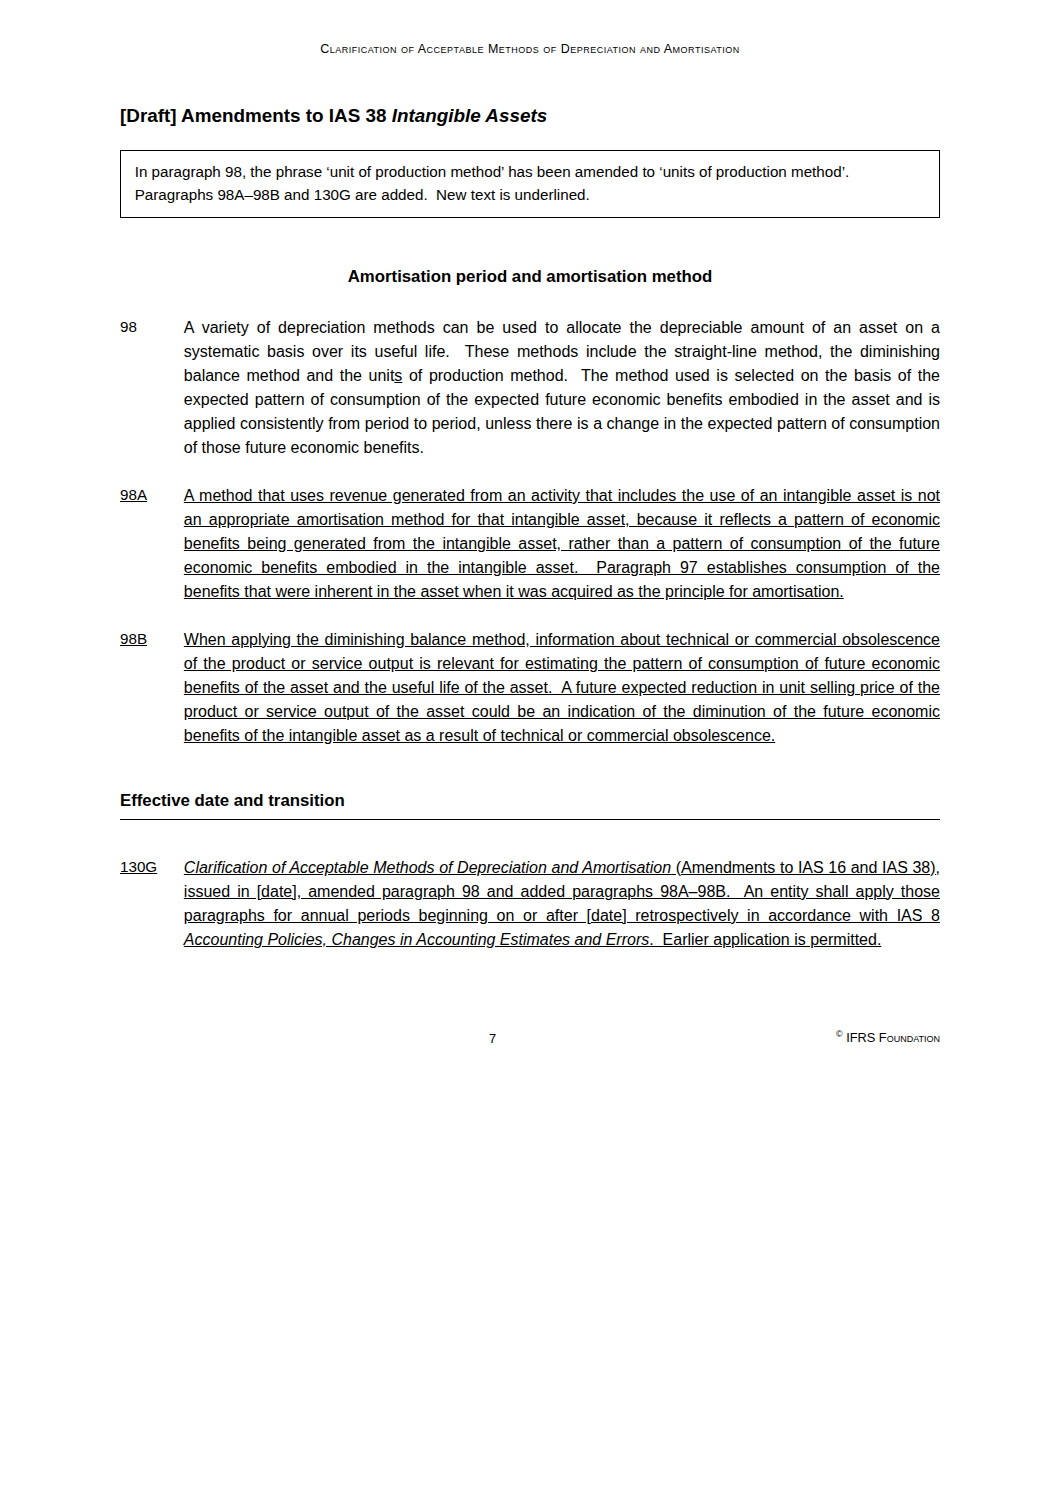Clarification of Acceptable Methods of Depreciation and Amortisation
[Draft] Amendments to IAS 38 Intangible Assets
In paragraph 98, the phrase ‘unit of production method’ has been amended to ‘units of production method’. Paragraphs 98A–98B and 130G are added. New text is underlined.
Amortisation period and amortisation method
98
A variety of depreciation methods can be used to allocate the depreciable amount of an asset on a systematic basis over its useful life. These methods include the straight-line method, the diminishing balance method and the units of production method. The method used is selected on the basis of the expected pattern of consumption of the expected future economic benefits embodied in the asset and is applied consistently from period to period, unless there is a change in the expected pattern of consumption of those future economic benefits.
98A
A method that uses revenue generated from an activity that includes the use of an intangible asset is not an appropriate amortisation method for that intangible asset, because it reflects a pattern of economic benefits being generated from the intangible asset, rather than a pattern of consumption of the future economic benefits embodied in the intangible asset. Paragraph 97 establishes consumption of the benefits that were inherent in the asset when it was acquired as the principle for amortisation.
98B
When applying the diminishing balance method, information about technical or commercial obsolescence of the product or service output is relevant for estimating the pattern of consumption of future economic benefits of the asset and the useful life of the asset. A future expected reduction in unit selling price of the product or service output of the asset could be an indication of the diminution of the future economic benefits of the intangible asset as a result of technical or commercial obsolescence.
Effective date and transition
130G
Clarification of Acceptable Methods of Depreciation and Amortisation (Amendments to IAS 16 and IAS 38), issued in [date], amended paragraph 98 and added paragraphs 98A–98B. An entity shall apply those paragraphs for annual periods beginning on or after [date] retrospectively in accordance with IAS 8 Accounting Policies, Changes in Accounting Estimates and Errors. Earlier application is permitted.
7
© IFRS Foundation